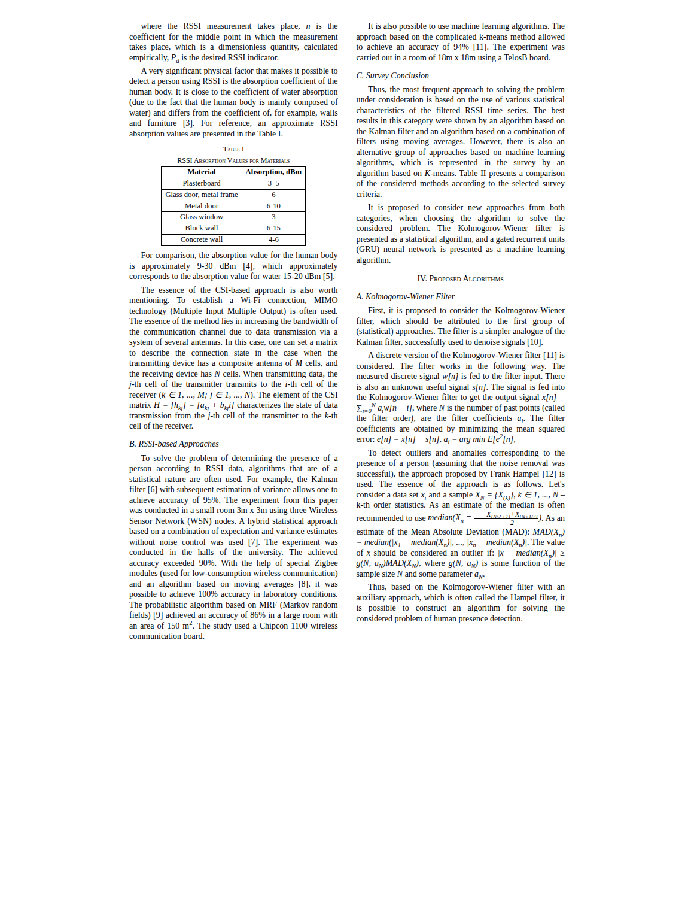where the RSSI measurement takes place, n is the coefficient for the middle point in which the measurement takes place, which is a dimensionless quantity, calculated empirically, Pd is the desired RSSI indicator.
A very significant physical factor that makes it possible to detect a person using RSSI is the absorption coefficient of the human body. It is close to the coefficient of water absorption (due to the fact that the human body is mainly composed of water) and differs from the coefficient of, for example, walls and furniture [3]. For reference, an approximate RSSI absorption values are presented in the Table I.
Table I
RSSI Absorption Values for Materials
| Material | Absorption, dBm |
| --- | --- |
| Plasterboard | 3–5 |
| Glass door, metal frame | 6 |
| Metal door | 6-10 |
| Glass window | 3 |
| Block wall | 6-15 |
| Concrete wall | 4-6 |
For comparison, the absorption value for the human body is approximately 9-30 dBm [4], which approximately corresponds to the absorption value for water 15-20 dBm [5].
The essence of the CSI-based approach is also worth mentioning. To establish a Wi-Fi connection, MIMO technology (Multiple Input Multiple Output) is often used. The essence of the method lies in increasing the bandwidth of the communication channel due to data transmission via a system of several antennas. In this case, one can set a matrix to describe the connection state in the case when the transmitting device has a composite antenna of M cells, and the receiving device has N cells. When transmitting data, the j-th cell of the transmitter transmits to the i-th cell of the receiver (k ∈ 1, ..., M; j ∈ 1, ..., N). The element of the CSI matrix H = [hkj] = [akj + bkji] characterizes the state of data transmission from the j-th cell of the transmitter to the k-th cell of the receiver.
B. RSSI-based Approaches
To solve the problem of determining the presence of a person according to RSSI data, algorithms that are of a statistical nature are often used. For example, the Kalman filter [6] with subsequent estimation of variance allows one to achieve accuracy of 95%. The experiment from this paper was conducted in a small room 3m x 3m using three Wireless Sensor Network (WSN) nodes. A hybrid statistical approach based on a combination of expectation and variance estimates without noise control was used [7]. The experiment was conducted in the halls of the university. The achieved accuracy exceeded 90%. With the help of special Zigbee modules (used for low-consumption wireless communication) and an algorithm based on moving averages [8], it was possible to achieve 100% accuracy in laboratory conditions. The probabilistic algorithm based on MRF (Markov random fields) [9] achieved an accuracy of 86% in a large room with an area of 150 m2. The study used a Chipcon 1100 wireless communication board.
It is also possible to use machine learning algorithms. The approach based on the complicated k-means method allowed to achieve an accuracy of 94% [11]. The experiment was carried out in a room of 18m x 18m using a TelosB board.
C. Survey Conclusion
Thus, the most frequent approach to solving the problem under consideration is based on the use of various statistical characteristics of the filtered RSSI time series. The best results in this category were shown by an algorithm based on the Kalman filter and an algorithm based on a combination of filters using moving averages. However, there is also an alternative group of approaches based on machine learning algorithms, which is represented in the survey by an algorithm based on K-means. Table II presents a comparison of the considered methods according to the selected survey criteria.
It is proposed to consider new approaches from both categories, when choosing the algorithm to solve the considered problem. The Kolmogorov-Wiener filter is presented as a statistical algorithm, and a gated recurrent units (GRU) neural network is presented as a machine learning algorithm.
IV. Proposed Algorithms
A. Kolmogorov-Wiener Filter
First, it is proposed to consider the Kolmogorov-Wiener filter, which should be attributed to the first group of (statistical) approaches. The filter is a simpler analogue of the Kalman filter, successfully used to denoise signals [10].
A discrete version of the Kolmogorov-Wiener filter [11] is considered. The filter works in the following way. The measured discrete signal w[n] is fed to the filter input. There is also an unknown useful signal s[n]. The signal is fed into the Kolmogorov-Wiener filter to get the output signal x[n] = ∑i=0N aiw[n − i], where N is the number of past points (called the filter order), are the filter coefficients ai. The filter coefficients are obtained by minimizing the mean squared error: e[n] = x[n] − s[n], ai = arg min E[e2[n],
To detect outliers and anomalies corresponding to the presence of a person (assuming that the noise removal was successful), the approach proposed by Frank Hampel [12] is used. The essence of the approach is as follows. Let's consider a data set xi and a sample XN = {X(k)}, k ∈ 1, ..., N – k-th order statistics. As an estimate of the median is often recommended to use median(Xn = X[N/2 +1]+X[N+1/2] 2). As an estimate of the Mean Absolute Deviation (MAD): MAD(Xn) = median(|x1 − median(Xn)|, ..., |xn − median(Xn)|. The value of x should be considered an outlier if: |x − median(Xn)| ≥ g(N, aN)MAD(XN), where g(N, aN) is some function of the sample size N and some parameter aN.
Thus, based on the Kolmogorov-Wiener filter with an auxiliary approach, which is often called the Hampel filter, it is possible to construct an algorithm for solving the considered problem of human presence detection.